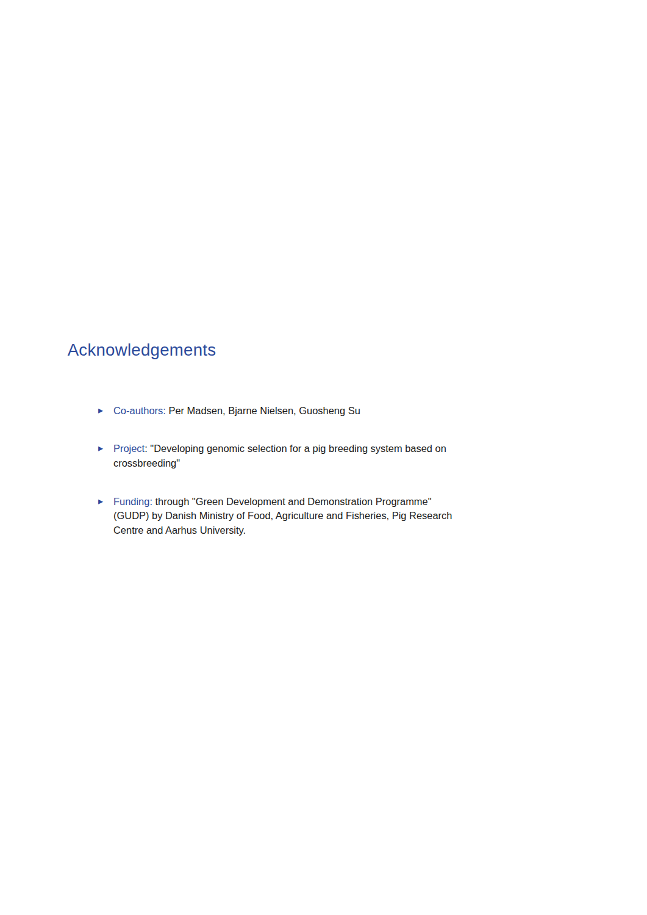Acknowledgements
Co-authors: Per Madsen, Bjarne Nielsen, Guosheng Su
Project: "Developing genomic selection for a pig breeding system based on crossbreeding"
Funding: through "Green Development and Demonstration Programme" (GUDP) by Danish Ministry of Food, Agriculture and Fisheries, Pig Research Centre and Aarhus University.